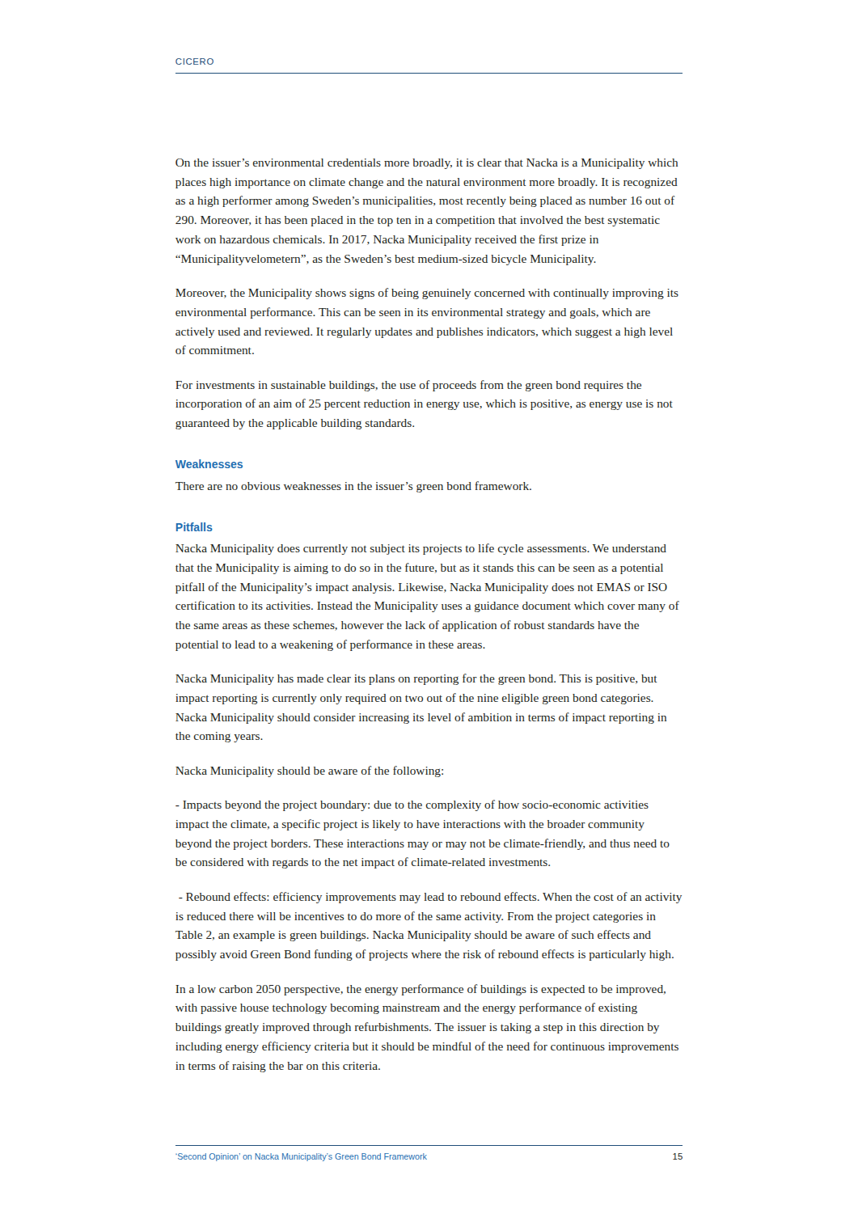CICERO
On the issuer’s environmental credentials more broadly, it is clear that Nacka is a Municipality which places high importance on climate change and the natural environment more broadly. It is recognized as a high performer among Sweden’s municipalities, most recently being placed as number 16 out of 290. Moreover, it has been placed in the top ten in a competition that involved the best systematic work on hazardous chemicals. In 2017, Nacka Municipality received the first prize in “Municipalityvelometern”, as the Sweden’s best medium-sized bicycle Municipality.
Moreover, the Municipality shows signs of being genuinely concerned with continually improving its environmental performance. This can be seen in its environmental strategy and goals, which are actively used and reviewed. It regularly updates and publishes indicators, which suggest a high level of commitment.
For investments in sustainable buildings, the use of proceeds from the green bond requires the incorporation of an aim of 25 percent reduction in energy use, which is positive, as energy use is not guaranteed by the applicable building standards.
Weaknesses
There are no obvious weaknesses in the issuer’s green bond framework.
Pitfalls
Nacka Municipality does currently not subject its projects to life cycle assessments. We understand that the Municipality is aiming to do so in the future, but as it stands this can be seen as a potential pitfall of the Municipality’s impact analysis. Likewise, Nacka Municipality does not EMAS or ISO certification to its activities. Instead the Municipality uses a guidance document which cover many of the same areas as these schemes, however the lack of application of robust standards have the potential to lead to a weakening of performance in these areas.
Nacka Municipality has made clear its plans on reporting for the green bond. This is positive, but impact reporting is currently only required on two out of the nine eligible green bond categories. Nacka Municipality should consider increasing its level of ambition in terms of impact reporting in the coming years.
Nacka Municipality should be aware of the following:
- Impacts beyond the project boundary: due to the complexity of how socio-economic activities impact the climate, a specific project is likely to have interactions with the broader community beyond the project borders. These interactions may or may not be climate-friendly, and thus need to be considered with regards to the net impact of climate-related investments.
- Rebound effects: efficiency improvements may lead to rebound effects. When the cost of an activity is reduced there will be incentives to do more of the same activity. From the project categories in Table 2, an example is green buildings. Nacka Municipality should be aware of such effects and possibly avoid Green Bond funding of projects where the risk of rebound effects is particularly high.
In a low carbon 2050 perspective, the energy performance of buildings is expected to be improved, with passive house technology becoming mainstream and the energy performance of existing buildings greatly improved through refurbishments. The issuer is taking a step in this direction by including energy efficiency criteria but it should be mindful of the need for continuous improvements in terms of raising the bar on this criteria.
‘Second Opinion’ on Nacka Municipality’s Green Bond Framework 15